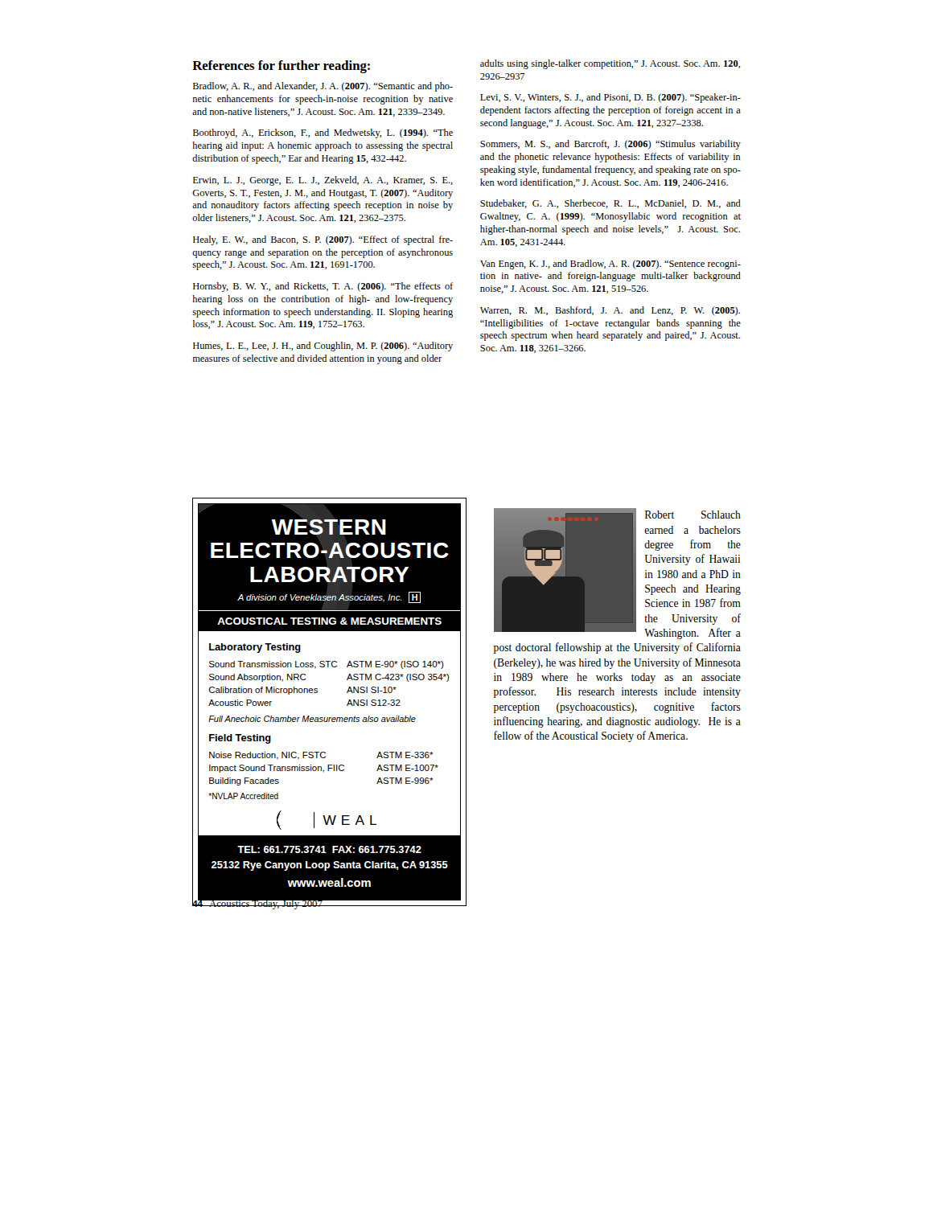References for further reading:
Bradlow, A. R., and Alexander, J. A. (2007). “Semantic and phonetic enhancements for speech-in-noise recognition by native and non-native listeners,” J. Acoust. Soc. Am. 121, 2339–2349.
Boothroyd, A., Erickson, F., and Medwetsky, L. (1994). “The hearing aid input: A honemic approach to assessing the spectral distribution of speech,” Ear and Hearing 15, 432-442.
Erwin, L. J., George, E. L. J., Zekveld, A. A., Kramer, S. E., Goverts, S. T., Festen, J. M., and Houtgast, T. (2007). “Auditory and nonauditory factors affecting speech reception in noise by older listeners,” J. Acoust. Soc. Am. 121, 2362–2375.
Healy, E. W., and Bacon, S. P. (2007). “Effect of spectral frequency range and separation on the perception of asynchronous speech,” J. Acoust. Soc. Am. 121, 1691-1700.
Hornsby, B. W. Y., and Ricketts, T. A. (2006). “The effects of hearing loss on the contribution of high- and low-frequency speech information to speech understanding. II. Sloping hearing loss,” J. Acoust. Soc. Am. 119, 1752–1763.
Humes, L. E., Lee, J. H., and Coughlin, M. P. (2006). “Auditory measures of selective and divided attention in young and older
adults using single-talker competition,” J. Acoust. Soc. Am. 120, 2926–2937
Levi, S. V., Winters, S. J., and Pisoni, D. B. (2007). “Speaker-independent factors affecting the perception of foreign accent in a second language,” J. Acoust. Soc. Am. 121, 2327–2338.
Sommers, M. S., and Barcroft, J. (2006) “Stimulus variability and the phonetic relevance hypothesis: Effects of variability in speaking style, fundamental frequency, and speaking rate on spoken word identification,” J. Acoust. Soc. Am. 119, 2406-2416.
Studebaker, G. A., Sherbecoe, R. L., McDaniel, D. M., and Gwaltney, C. A. (1999). “Monosyllabic word recognition at higher-than-normal speech and noise levels,” J. Acoust. Soc. Am. 105, 2431-2444.
Van Engen, K. J., and Bradlow, A. R. (2007). “Sentence recognition in native- and foreign-language multi-talker background noise,” J. Acoust. Soc. Am. 121, 519–526.
Warren, R. M., Bashford, J. A. and Lenz, P. W. (2005). “Intelligibilities of 1-octave rectangular bands spanning the speech spectrum when heard separately and paired,” J. Acoust. Soc. Am. 118, 3261–3266.
WESTERN
ELECTRO-ACOUSTIC
LABORATORY
A division of Veneklasen Associates, Inc. H
ACOUSTICAL TESTING & MEASUREMENTS
Laboratory Testing
| Sound Transmission Loss, STC | ASTM E-90* (ISO 140*) |
| Sound Absorption, NRC | ASTM C-423* (ISO 354*) |
| Calibration of Microphones | ANSI SI-10* |
| Acoustic Power | ANSI S12-32 |
Full Anechoic Chamber Measurements also available
Field Testing
| Noise Reduction, NIC, FSTC | ASTM E-336* |
| Impact Sound Transmission, FIIC | ASTM E-1007* |
| Building Facades | ASTM E-996* |
*NVLAP Accredited
WEAL
TEL: 661.775.3741 FAX: 661.775.3742
25132 Rye Canyon Loop Santa Clarita, CA 91355
www.weal.com
Robert Schlauch earned a bachelors degree from the University of Hawaii in 1980 and a PhD in Speech and Hearing Science in 1987 from the University of Washington. After a post doctoral fellowship at the University of California (Berkeley), he was hired by the University of Minnesota in 1989 where he works today as an associate professor. His research interests include intensity perception (psychoacoustics), cognitive factors influencing hearing, and diagnostic audiology. He is a fellow of the Acoustical Society of America.
44 Acoustics Today, July 2007